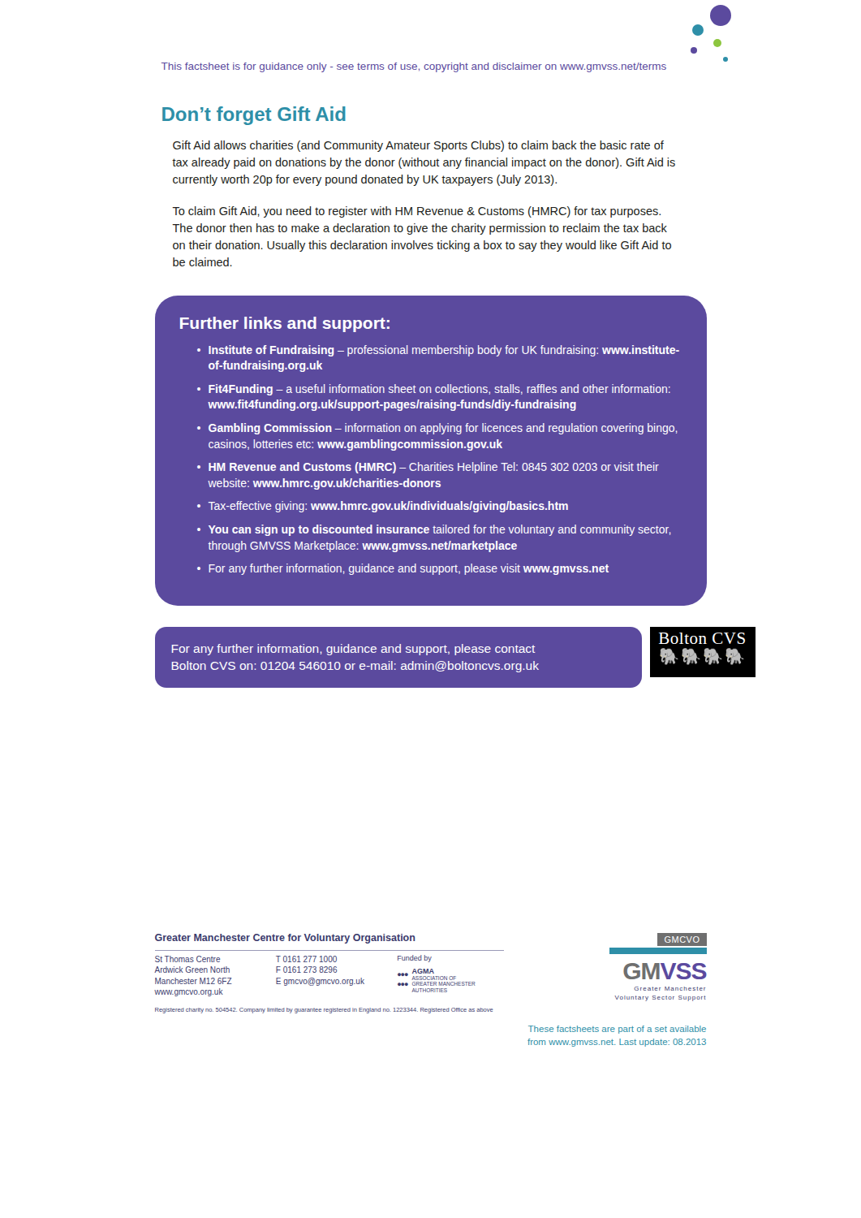This factsheet is for guidance only - see terms of use, copyright and disclaimer on www.gmvss.net/terms
Don’t forget Gift Aid
Gift Aid allows charities (and Community Amateur Sports Clubs) to claim back the basic rate of tax already paid on donations by the donor (without any financial impact on the donor). Gift Aid is currently worth 20p for every pound donated by UK taxpayers (July 2013).
To claim Gift Aid, you need to register with HM Revenue & Customs (HMRC) for tax purposes. The donor then has to make a declaration to give the charity permission to reclaim the tax back on their donation. Usually this declaration involves ticking a box to say they would like Gift Aid to be claimed.
Further links and support:
Institute of Fundraising – professional membership body for UK fundraising: www.institute-of-fundraising.org.uk
Fit4Funding – a useful information sheet on collections, stalls, raffles and other information: www.fit4funding.org.uk/support-pages/raising-funds/diy-fundraising
Gambling Commission – information on applying for licences and regulation covering bingo, casinos, lotteries etc: www.gamblingcommission.gov.uk
HM Revenue and Customs (HMRC) – Charities Helpline Tel: 0845 302 0203 or visit their website: www.hmrc.gov.uk/charities-donors
Tax-effective giving: www.hmrc.gov.uk/individuals/giving/basics.htm
You can sign up to discounted insurance tailored for the voluntary and community sector, through GMVSS Marketplace: www.gmvss.net/marketplace
For any further information, guidance and support, please visit www.gmvss.net
For any further information, guidance and support, please contact
Bolton CVS on: 01204 546010 or e-mail: admin@boltoncvs.org.uk
Bolton CVS
🐘🐘🐘🐘
Greater Manchester Centre for Voluntary Organisation
St Thomas Centre
Ardwick Green North
Manchester M12 6FZ
www.gmcvo.org.uk
T 0161 277 1000
F 0161 273 8296
E gmcvo@gmcvo.org.uk
Funded by
●●●
●●● AGMA
ASSOCIATION OF
GREATER MANCHESTER
AUTHORITIES
Registered charity no. 504542. Company limited by guarantee registered in England no. 1223344. Registered Office as above
GMCVO
GM VSS
Greater Manchester
Voluntary Sector Support
These factsheets are part of a set available
from www.gmvss.net. Last update: 08.2013